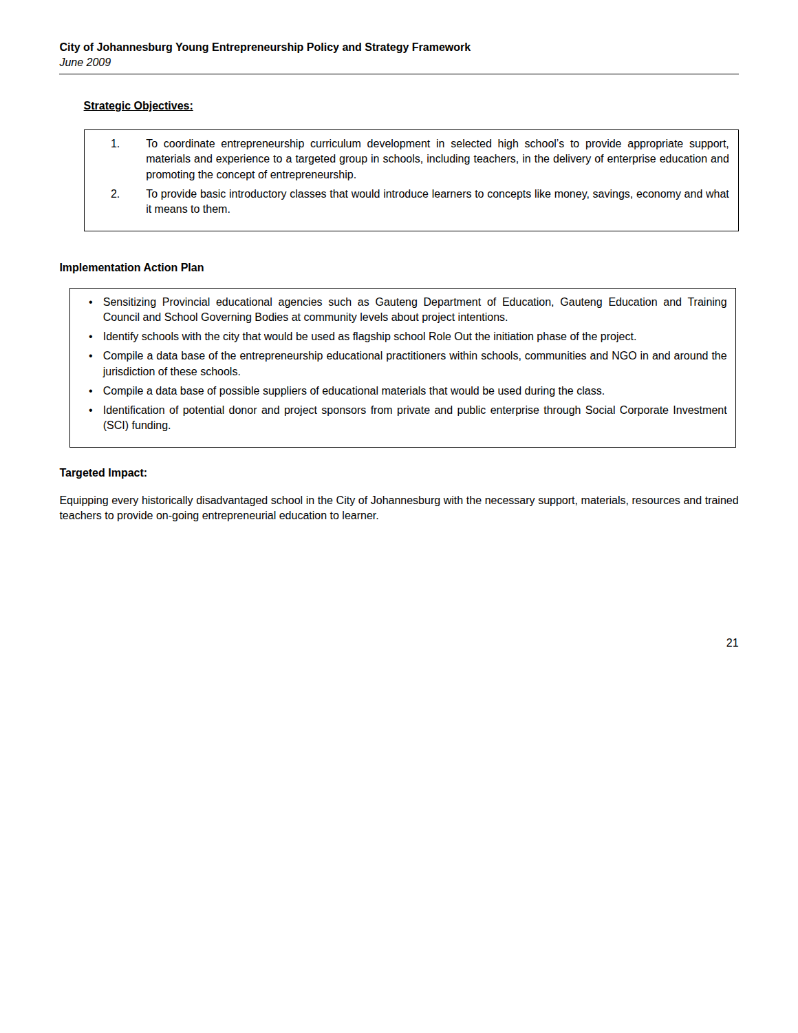City of Johannesburg Young Entrepreneurship Policy and Strategy Framework
June 2009
Strategic Objectives:
| 1. | To coordinate entrepreneurship curriculum development in selected high school’s to provide appropriate support, materials and experience to a targeted group in schools, including teachers, in the delivery of enterprise education and promoting the concept of entrepreneurship. |
| 2. | To provide basic introductory classes that would introduce learners to concepts like money, savings, economy and what it means to them. |
Implementation Action Plan
Sensitizing Provincial educational agencies such as Gauteng Department of Education, Gauteng Education and Training Council and School Governing Bodies at community levels about project intentions.
Identify schools with the city that would be used as flagship school Role Out the initiation phase of the project.
Compile a data base of the entrepreneurship educational practitioners within schools, communities and NGO in and around the jurisdiction of these schools.
Compile a data base of possible suppliers of educational materials that would be used during the class.
Identification of potential donor and project sponsors from private and public enterprise through Social Corporate Investment (SCI) funding.
Targeted Impact:
Equipping every historically disadvantaged school in the City of Johannesburg with the necessary support, materials, resources and trained teachers to provide on-going entrepreneurial education to learner.
21